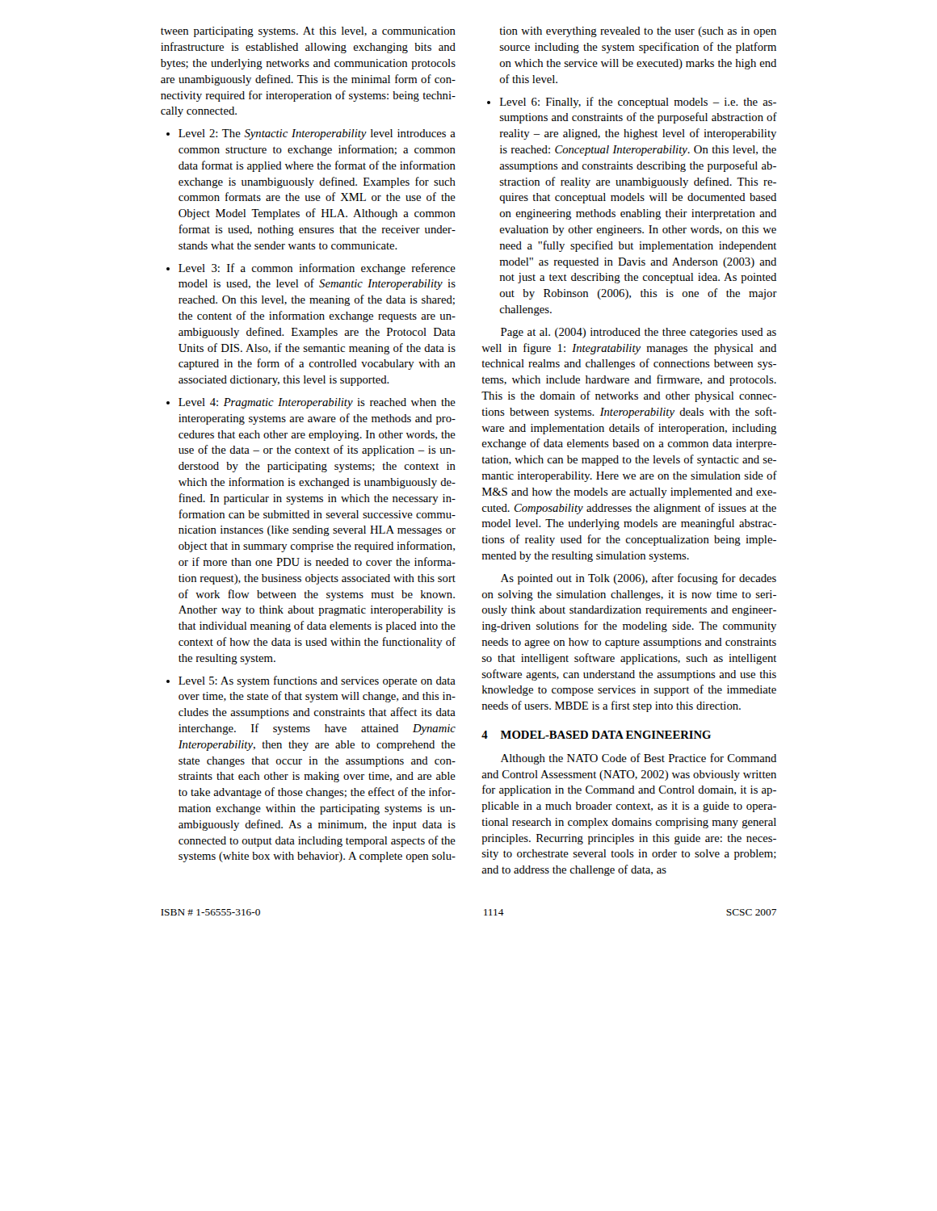tween participating systems. At this level, a communication infrastructure is established allowing exchanging bits and bytes; the underlying networks and communication protocols are unambiguously defined. This is the minimal form of connectivity required for interoperation of systems: being technically connected.
Level 2: The Syntactic Interoperability level introduces a common structure to exchange information; a common data format is applied where the format of the information exchange is unambiguously defined. Examples for such common formats are the use of XML or the use of the Object Model Templates of HLA. Although a common format is used, nothing ensures that the receiver understands what the sender wants to communicate.
Level 3: If a common information exchange reference model is used, the level of Semantic Interoperability is reached. On this level, the meaning of the data is shared; the content of the information exchange requests are unambiguously defined. Examples are the Protocol Data Units of DIS. Also, if the semantic meaning of the data is captured in the form of a controlled vocabulary with an associated dictionary, this level is supported.
Level 4: Pragmatic Interoperability is reached when the interoperating systems are aware of the methods and procedures that each other are employing. In other words, the use of the data – or the context of its application – is understood by the participating systems; the context in which the information is exchanged is unambiguously defined. In particular in systems in which the necessary information can be submitted in several successive communication instances (like sending several HLA messages or object that in summary comprise the required information, or if more than one PDU is needed to cover the information request), the business objects associated with this sort of work flow between the systems must be known. Another way to think about pragmatic interoperability is that individual meaning of data elements is placed into the context of how the data is used within the functionality of the resulting system.
Level 5: As system functions and services operate on data over time, the state of that system will change, and this includes the assumptions and constraints that affect its data interchange. If systems have attained Dynamic Interoperability, then they are able to comprehend the state changes that occur in the assumptions and constraints that each other is making over time, and are able to take advantage of those changes; the effect of the information exchange within the participating systems is unambiguously defined. As a minimum, the input data is connected to output data including temporal aspects of the systems (white box with behavior). A complete open solution with everything revealed to the user (such as in open source including the system specification of the platform on which the service will be executed) marks the high end of this level.
Level 6: Finally, if the conceptual models – i.e. the assumptions and constraints of the purposeful abstraction of reality – are aligned, the highest level of interoperability is reached: Conceptual Interoperability. On this level, the assumptions and constraints describing the purposeful abstraction of reality are unambiguously defined. This requires that conceptual models will be documented based on engineering methods enabling their interpretation and evaluation by other engineers. In other words, on this we need a "fully specified but implementation independent model" as requested in Davis and Anderson (2003) and not just a text describing the conceptual idea. As pointed out by Robinson (2006), this is one of the major challenges.
Page at al. (2004) introduced the three categories used as well in figure 1: Integratability manages the physical and technical realms and challenges of connections between systems, which include hardware and firmware, and protocols. This is the domain of networks and other physical connections between systems. Interoperability deals with the software and implementation details of interoperation, including exchange of data elements based on a common data interpretation, which can be mapped to the levels of syntactic and semantic interoperability. Here we are on the simulation side of M&S and how the models are actually implemented and executed. Composability addresses the alignment of issues at the model level. The underlying models are meaningful abstractions of reality used for the conceptualization being implemented by the resulting simulation systems.
As pointed out in Tolk (2006), after focusing for decades on solving the simulation challenges, it is now time to seriously think about standardization requirements and engineering-driven solutions for the modeling side. The community needs to agree on how to capture assumptions and constraints so that intelligent software applications, such as intelligent software agents, can understand the assumptions and use this knowledge to compose services in support of the immediate needs of users. MBDE is a first step into this direction.
4 MODEL-BASED DATA ENGINEERING
Although the NATO Code of Best Practice for Command and Control Assessment (NATO, 2002) was obviously written for application in the Command and Control domain, it is applicable in a much broader context, as it is a guide to operational research in complex domains comprising many general principles. Recurring principles in this guide are: the necessity to orchestrate several tools in order to solve a problem; and to address the challenge of data, as
ISBN # 1-56555-316-0 1114 SCSC 2007